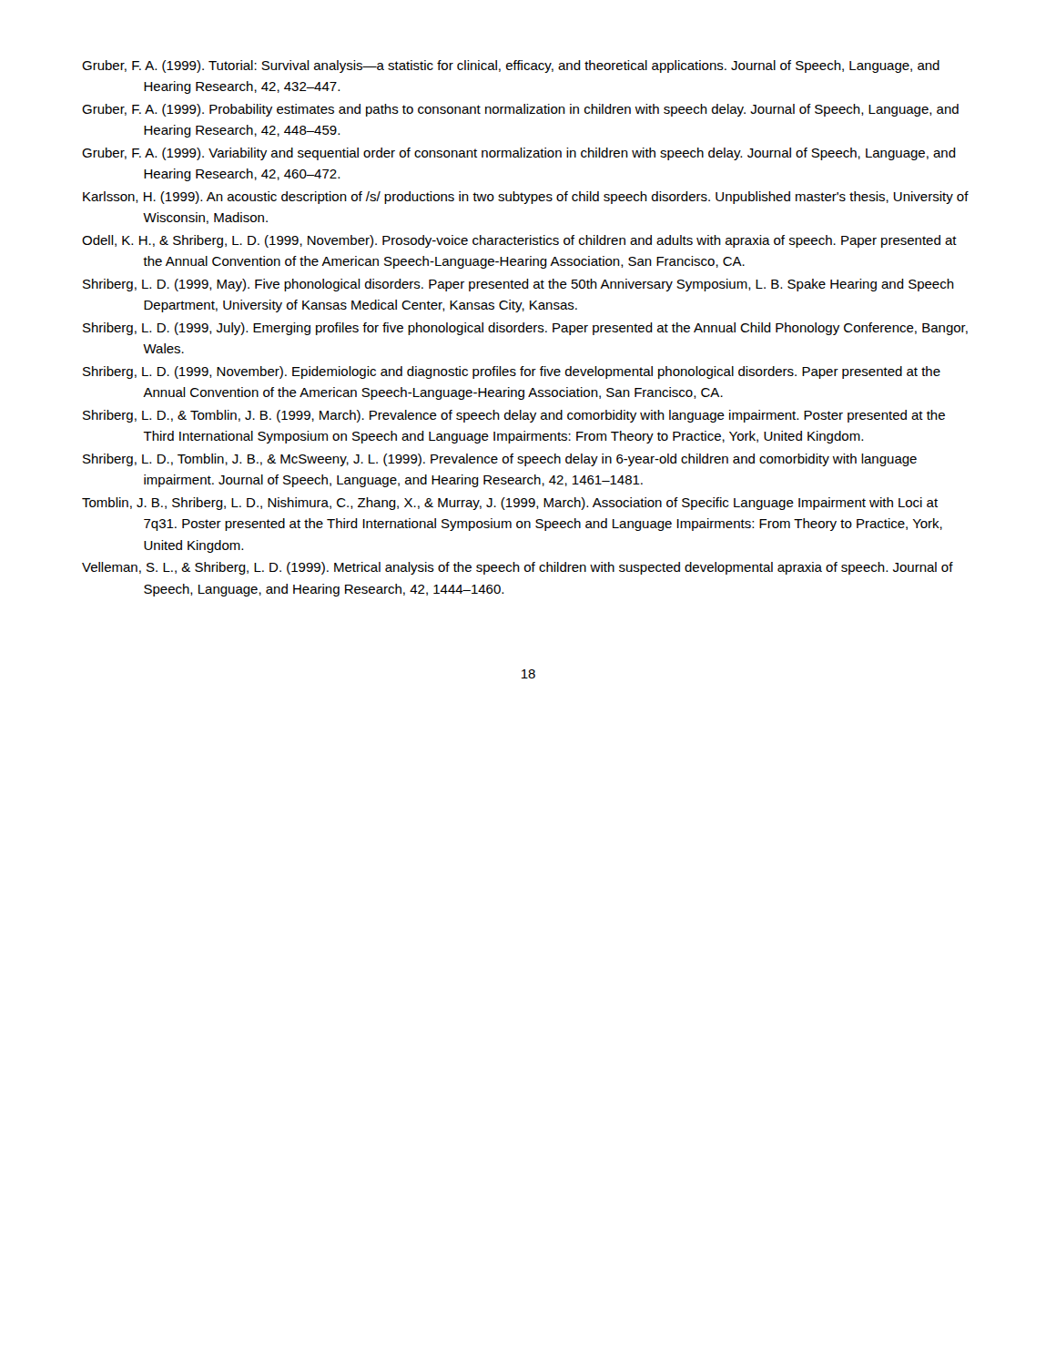Gruber, F. A. (1999). Tutorial: Survival analysis—a statistic for clinical, efficacy, and theoretical applications. Journal of Speech, Language, and Hearing Research, 42, 432–447.
Gruber, F. A. (1999). Probability estimates and paths to consonant normalization in children with speech delay. Journal of Speech, Language, and Hearing Research, 42, 448–459.
Gruber, F. A. (1999). Variability and sequential order of consonant normalization in children with speech delay. Journal of Speech, Language, and Hearing Research, 42, 460–472.
Karlsson, H. (1999). An acoustic description of /s/ productions in two subtypes of child speech disorders. Unpublished master's thesis, University of Wisconsin, Madison.
Odell, K. H., & Shriberg, L. D. (1999, November). Prosody-voice characteristics of children and adults with apraxia of speech. Paper presented at the Annual Convention of the American Speech-Language-Hearing Association, San Francisco, CA.
Shriberg, L. D. (1999, May). Five phonological disorders. Paper presented at the 50th Anniversary Symposium, L. B. Spake Hearing and Speech Department, University of Kansas Medical Center, Kansas City, Kansas.
Shriberg, L. D. (1999, July). Emerging profiles for five phonological disorders. Paper presented at the Annual Child Phonology Conference, Bangor, Wales.
Shriberg, L. D. (1999, November). Epidemiologic and diagnostic profiles for five developmental phonological disorders. Paper presented at the Annual Convention of the American Speech-Language-Hearing Association, San Francisco, CA.
Shriberg, L. D., & Tomblin, J. B. (1999, March). Prevalence of speech delay and comorbidity with language impairment. Poster presented at the Third International Symposium on Speech and Language Impairments: From Theory to Practice, York, United Kingdom.
Shriberg, L. D., Tomblin, J. B., & McSweeny, J. L. (1999). Prevalence of speech delay in 6-year-old children and comorbidity with language impairment. Journal of Speech, Language, and Hearing Research, 42, 1461–1481.
Tomblin, J. B., Shriberg, L. D., Nishimura, C., Zhang, X., & Murray, J. (1999, March). Association of Specific Language Impairment with Loci at 7q31. Poster presented at the Third International Symposium on Speech and Language Impairments: From Theory to Practice, York, United Kingdom.
Velleman, S. L., & Shriberg, L. D. (1999). Metrical analysis of the speech of children with suspected developmental apraxia of speech. Journal of Speech, Language, and Hearing Research, 42, 1444–1460.
18